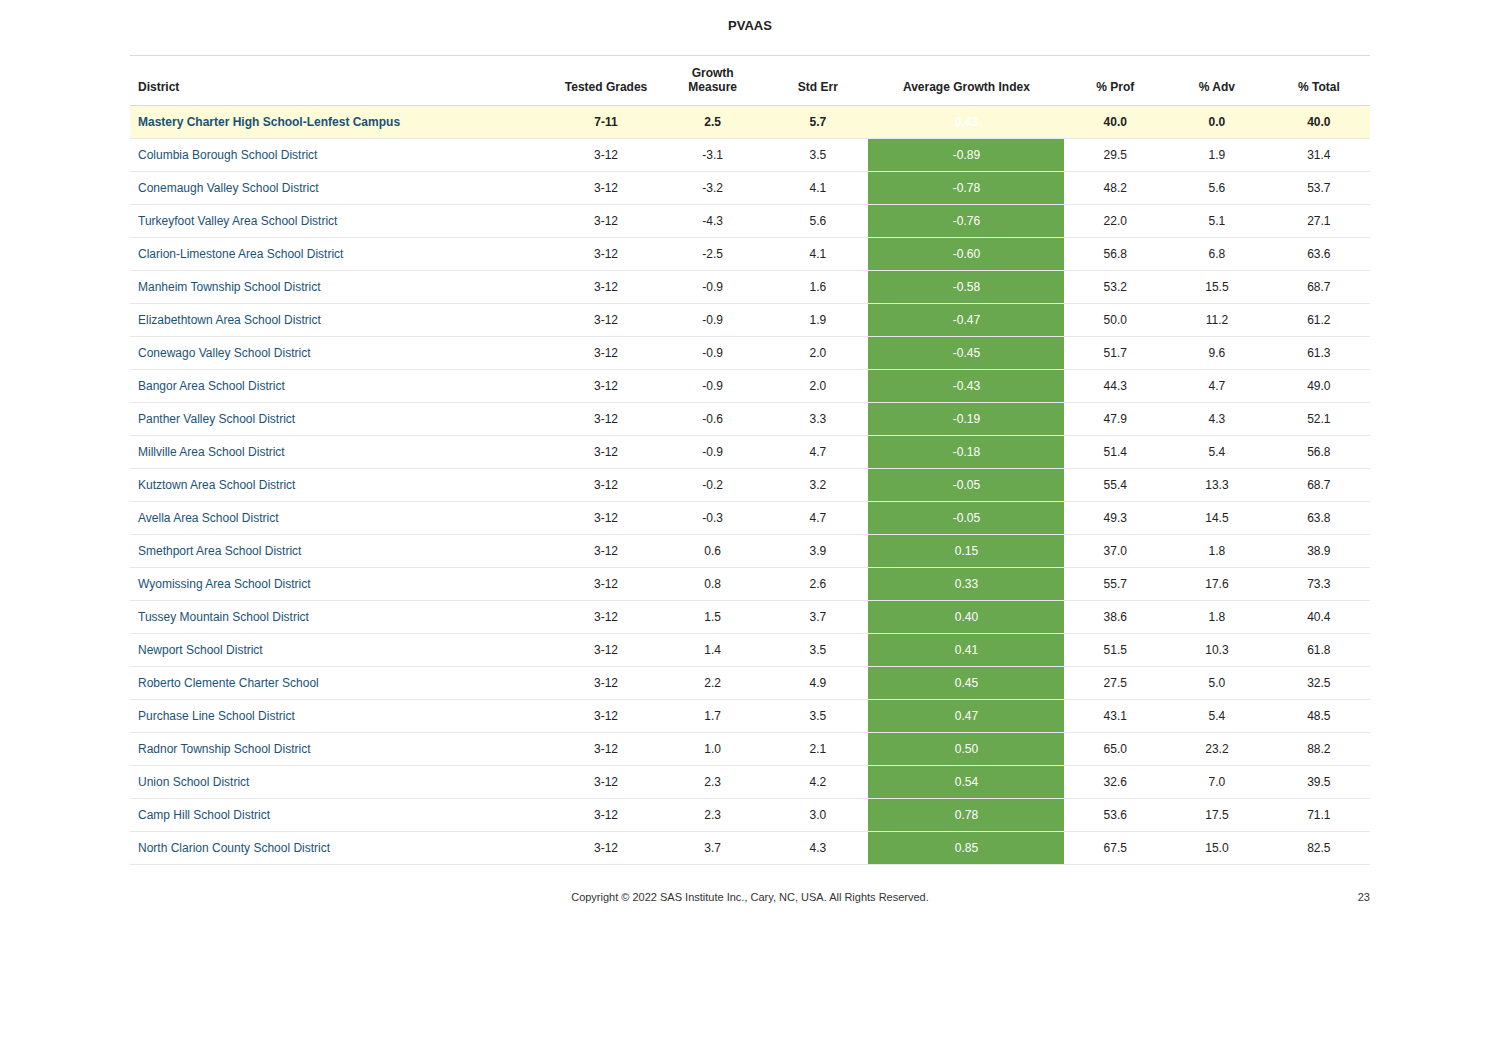PVAAS
| District | Tested Grades | Growth Measure | Std Err | Average Growth Index | % Prof | % Adv | % Total |
| --- | --- | --- | --- | --- | --- | --- | --- |
| Mastery Charter High School-Lenfest Campus | 7-11 | 2.5 | 5.7 | 0.43 | 40.0 | 0.0 | 40.0 |
| Columbia Borough School District | 3-12 | -3.1 | 3.5 | -0.89 | 29.5 | 1.9 | 31.4 |
| Conemaugh Valley School District | 3-12 | -3.2 | 4.1 | -0.78 | 48.2 | 5.6 | 53.7 |
| Turkeyfoot Valley Area School District | 3-12 | -4.3 | 5.6 | -0.76 | 22.0 | 5.1 | 27.1 |
| Clarion-Limestone Area School District | 3-12 | -2.5 | 4.1 | -0.60 | 56.8 | 6.8 | 63.6 |
| Manheim Township School District | 3-12 | -0.9 | 1.6 | -0.58 | 53.2 | 15.5 | 68.7 |
| Elizabethtown Area School District | 3-12 | -0.9 | 1.9 | -0.47 | 50.0 | 11.2 | 61.2 |
| Conewago Valley School District | 3-12 | -0.9 | 2.0 | -0.45 | 51.7 | 9.6 | 61.3 |
| Bangor Area School District | 3-12 | -0.9 | 2.0 | -0.43 | 44.3 | 4.7 | 49.0 |
| Panther Valley School District | 3-12 | -0.6 | 3.3 | -0.19 | 47.9 | 4.3 | 52.1 |
| Millville Area School District | 3-12 | -0.9 | 4.7 | -0.18 | 51.4 | 5.4 | 56.8 |
| Kutztown Area School District | 3-12 | -0.2 | 3.2 | -0.05 | 55.4 | 13.3 | 68.7 |
| Avella Area School District | 3-12 | -0.3 | 4.7 | -0.05 | 49.3 | 14.5 | 63.8 |
| Smethport Area School District | 3-12 | 0.6 | 3.9 | 0.15 | 37.0 | 1.8 | 38.9 |
| Wyomissing Area School District | 3-12 | 0.8 | 2.6 | 0.33 | 55.7 | 17.6 | 73.3 |
| Tussey Mountain School District | 3-12 | 1.5 | 3.7 | 0.40 | 38.6 | 1.8 | 40.4 |
| Newport School District | 3-12 | 1.4 | 3.5 | 0.41 | 51.5 | 10.3 | 61.8 |
| Roberto Clemente Charter School | 3-12 | 2.2 | 4.9 | 0.45 | 27.5 | 5.0 | 32.5 |
| Purchase Line School District | 3-12 | 1.7 | 3.5 | 0.47 | 43.1 | 5.4 | 48.5 |
| Radnor Township School District | 3-12 | 1.0 | 2.1 | 0.50 | 65.0 | 23.2 | 88.2 |
| Union School District | 3-12 | 2.3 | 4.2 | 0.54 | 32.6 | 7.0 | 39.5 |
| Camp Hill School District | 3-12 | 2.3 | 3.0 | 0.78 | 53.6 | 17.5 | 71.1 |
| North Clarion County School District | 3-12 | 3.7 | 4.3 | 0.85 | 67.5 | 15.0 | 82.5 |
Copyright © 2022 SAS Institute Inc., Cary, NC, USA. All Rights Reserved.
23